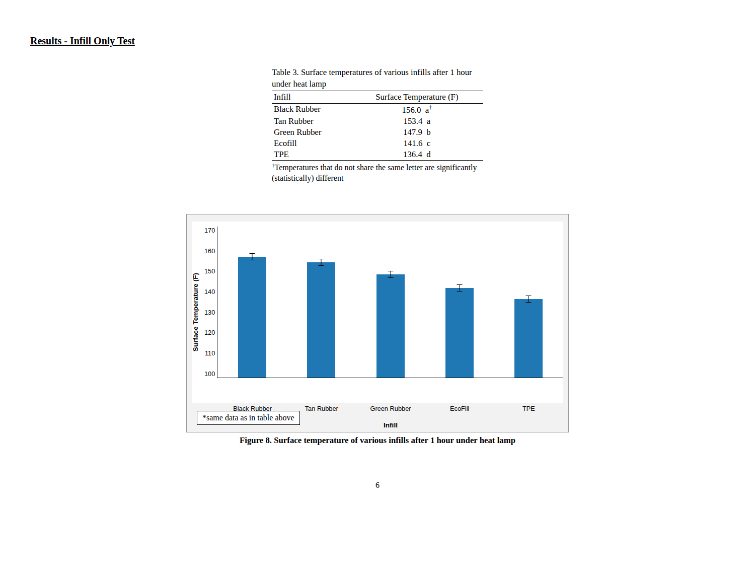Results - Infill Only Test
Table 3. Surface temperatures of various infills after 1 hour under heat lamp
| Infill | Surface Temperature (F) |
| --- | --- |
| Black Rubber | 156.0 a † |
| Tan Rubber | 153.4 a |
| Green Rubber | 147.9 b |
| Ecofill | 141.6 c |
| TPE | 136.4 d |
†Temperatures that do not share the same letter are significantly (statistically) different
Surface Temperature (F)
170 160 150 140 130 120 110 100
Black Rubber Tan Rubber Green Rubber EcoFill TPE
Infill
*same data as in table above
Figure 8. Surface temperature of various infills after 1 hour under heat lamp
6